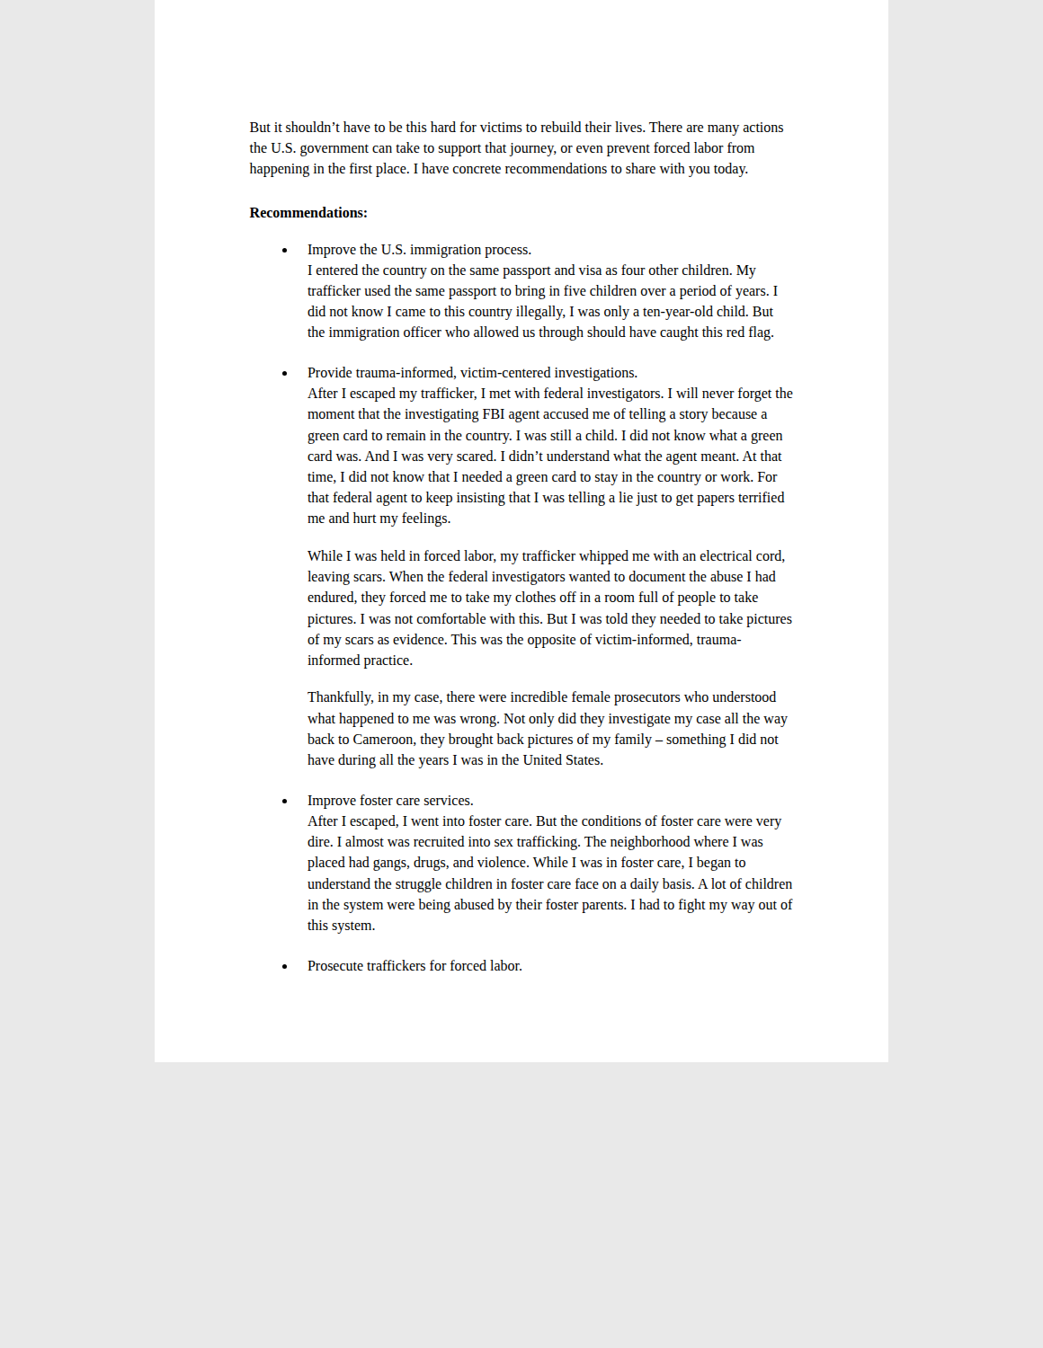But it shouldn’t have to be this hard for victims to rebuild their lives. There are many actions the U.S. government can take to support that journey, or even prevent forced labor from happening in the first place. I have concrete recommendations to share with you today.
Recommendations:
Improve the U.S. immigration process. I entered the country on the same passport and visa as four other children. My trafficker used the same passport to bring in five children over a period of years. I did not know I came to this country illegally, I was only a ten-year-old child. But the immigration officer who allowed us through should have caught this red flag.
Provide trauma-informed, victim-centered investigations. After I escaped my trafficker, I met with federal investigators. I will never forget the moment that the investigating FBI agent accused me of telling a story because a green card to remain in the country. I was still a child. I did not know what a green card was. And I was very scared. I didn’t understand what the agent meant. At that time, I did not know that I needed a green card to stay in the country or work. For that federal agent to keep insisting that I was telling a lie just to get papers terrified me and hurt my feelings.
While I was held in forced labor, my trafficker whipped me with an electrical cord, leaving scars. When the federal investigators wanted to document the abuse I had endured, they forced me to take my clothes off in a room full of people to take pictures. I was not comfortable with this. But I was told they needed to take pictures of my scars as evidence. This was the opposite of victim-informed, trauma-informed practice.
Thankfully, in my case, there were incredible female prosecutors who understood what happened to me was wrong. Not only did they investigate my case all the way back to Cameroon, they brought back pictures of my family – something I did not have during all the years I was in the United States.
Improve foster care services. After I escaped, I went into foster care. But the conditions of foster care were very dire. I almost was recruited into sex trafficking. The neighborhood where I was placed had gangs, drugs, and violence. While I was in foster care, I began to understand the struggle children in foster care face on a daily basis. A lot of children in the system were being abused by their foster parents. I had to fight my way out of this system.
Prosecute traffickers for forced labor.